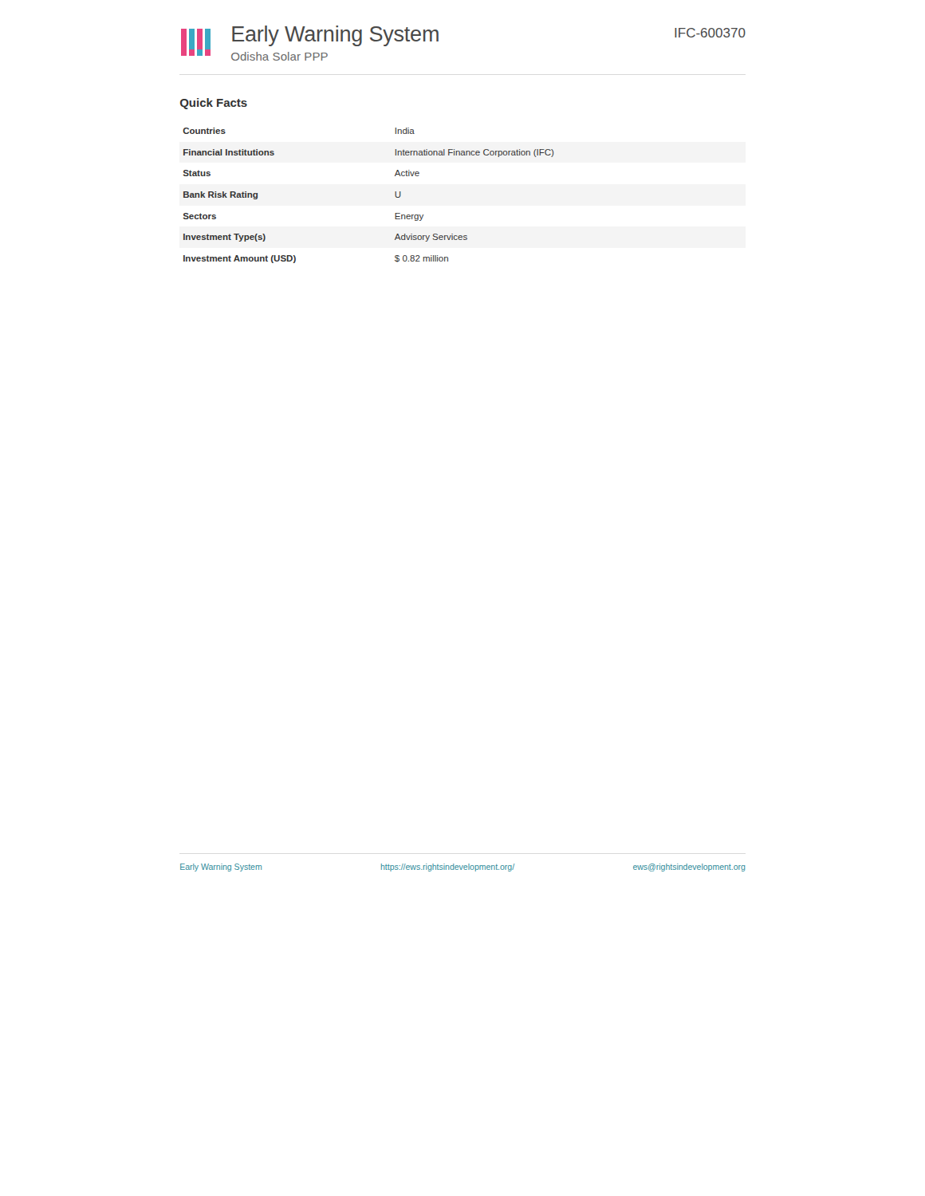Early Warning System
Odisha Solar PPP
IFC-600370
Quick Facts
| Countries | India |
| Financial Institutions | International Finance Corporation (IFC) |
| Status | Active |
| Bank Risk Rating | U |
| Sectors | Energy |
| Investment Type(s) | Advisory Services |
| Investment Amount (USD) | $ 0.82 million |
Early Warning System https://ews.rightsindevelopment.org/ ews@rightsindevelopment.org